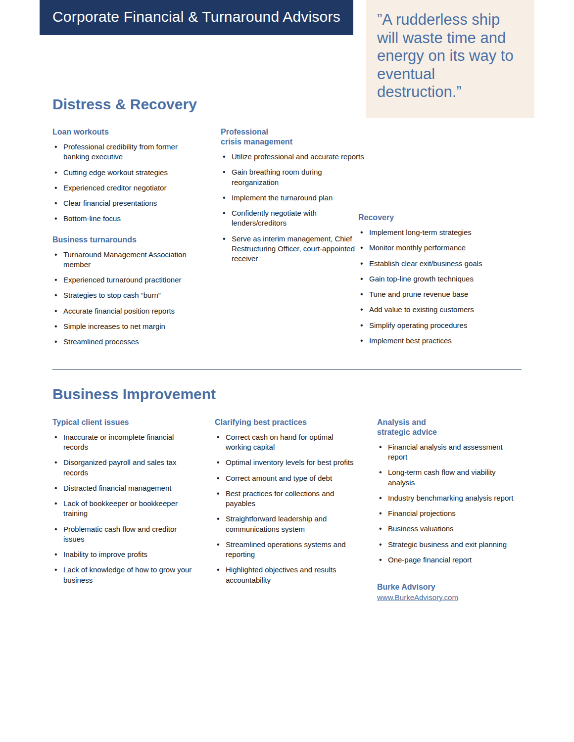Corporate Financial & Turnaround Advisors
”A rudderless ship will waste time and energy on its way to eventual destruction.”
Distress & Recovery
Loan workouts
Professional credibility from former banking executive
Cutting edge workout strategies
Experienced creditor negotiator
Clear financial presentations
Bottom-line focus
Business turnarounds
Turnaround Management Association member
Experienced turnaround practitioner
Strategies to stop cash “burn”
Accurate financial position reports
Simple increases to net margin
Streamlined processes
Professional
crisis management
Utilize professional and accurate reports
Gain breathing room during reorganization
Implement the turnaround plan
Confidently negotiate with lenders/creditors
Serve as interim management, Chief Restructuring Officer, court-appointed receiver
Recovery
Implement long-term strategies
Monitor monthly performance
Establish clear exit/business goals
Gain top-line growth techniques
Tune and prune revenue base
Add value to existing customers
Simplify operating procedures
Implement best practices
Business Improvement
Typical client issues
Inaccurate or incomplete financial records
Disorganized payroll and sales tax records
Distracted financial management
Lack of bookkeeper or bookkeeper training
Problematic cash flow and creditor issues
Inability to improve profits
Lack of knowledge of how to grow your business
Clarifying best practices
Correct cash on hand for optimal working capital
Optimal inventory levels for best profits
Correct amount and type of debt
Best practices for collections and payables
Straightforward leadership and communications system
Streamlined operations systems and reporting
Highlighted objectives and results accountability
Analysis and
strategic advice
Financial analysis and assessment report
Long-term cash flow and viability analysis
Industry benchmarking analysis report
Financial projections
Business valuations
Strategic business and exit planning
One-page financial report
Burke Advisory
www.BurkeAdvisory.com